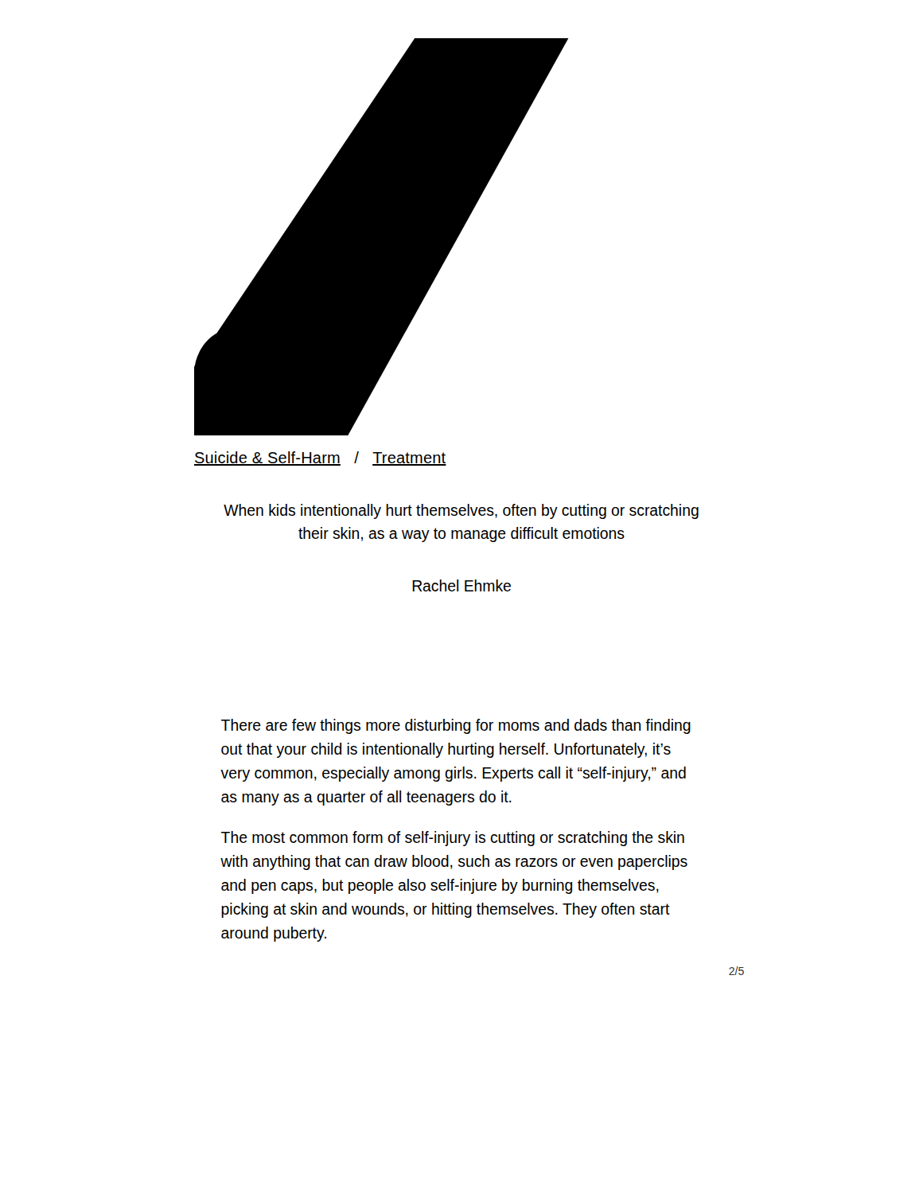Suicide & Self-Harm/Treatment
When kids intentionally hurt themselves, often by cutting or scratching their skin, as a way to manage difficult emotions
Rachel Ehmke
There are few things more disturbing for moms and dads than finding out that your child is intentionally hurting herself. Unfortunately, it’s very common, especially among girls. Experts call it “self-injury,” and as many as a quarter of all teenagers do it.
The most common form of self-injury is cutting or scratching the skin with anything that can draw blood, such as razors or even paperclips and pen caps, but people also self-injure by burning themselves, picking at skin and wounds, or hitting themselves. They often start around puberty.
2/5